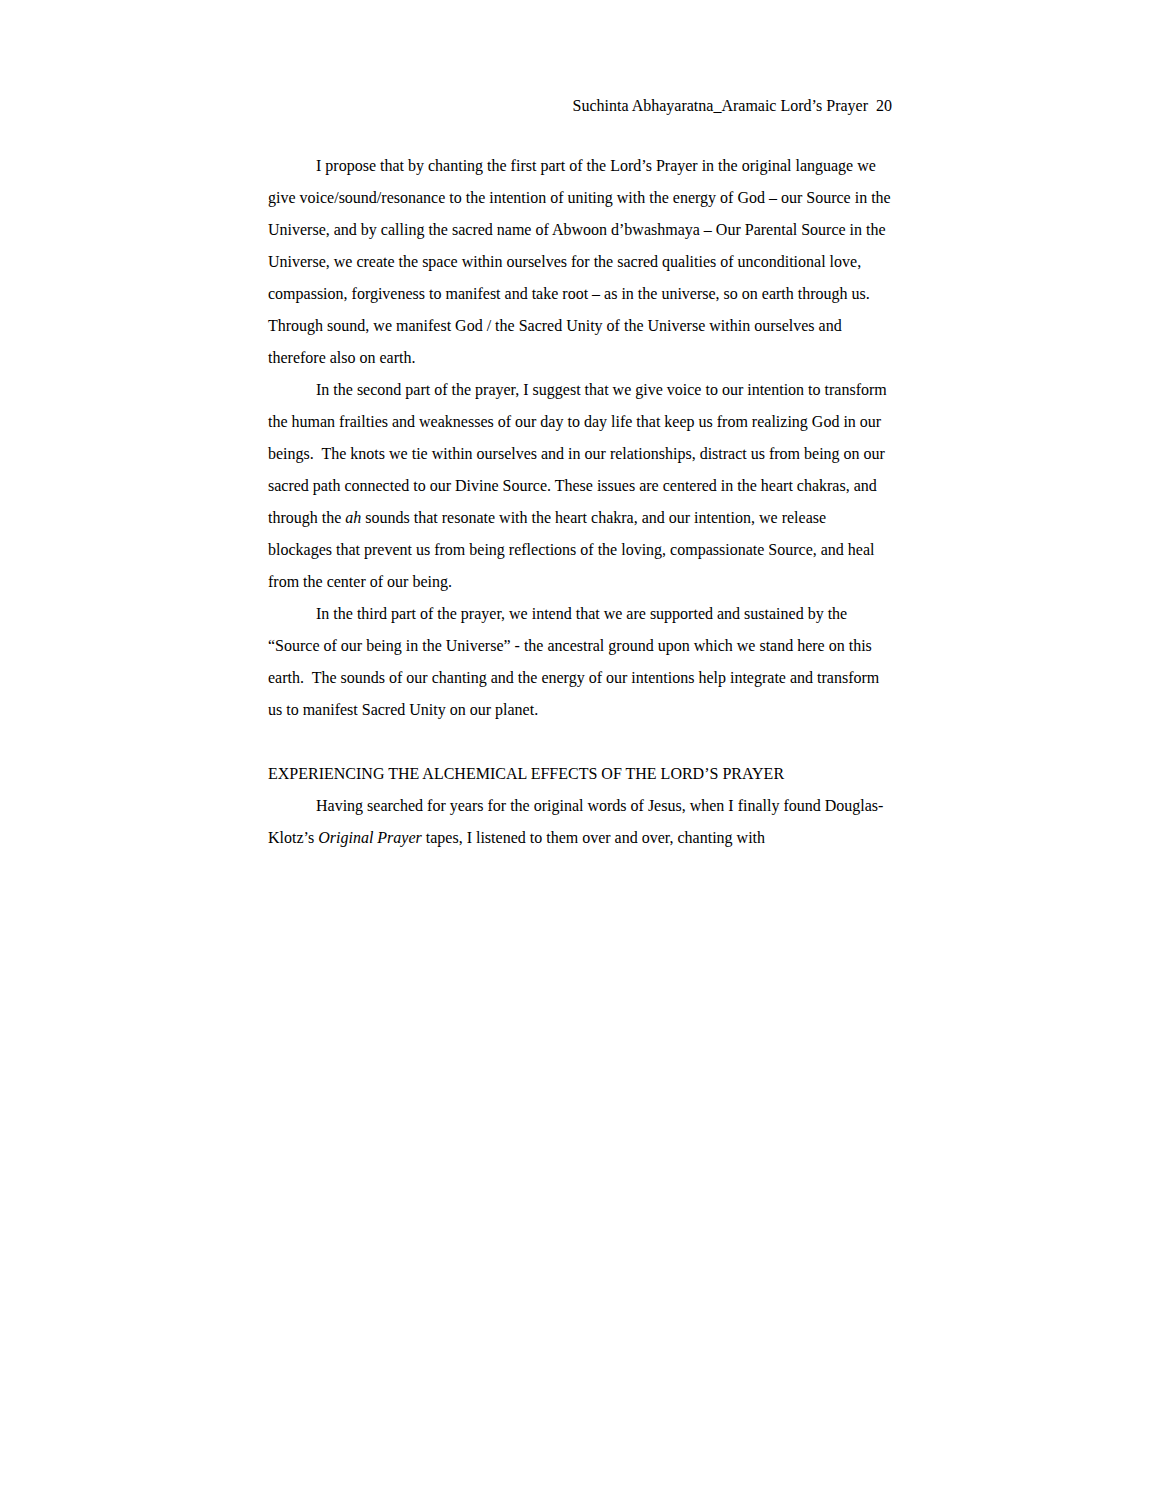Suchinta Abhayaratna_Aramaic Lord’s Prayer 20
I propose that by chanting the first part of the Lord’s Prayer in the original language we give voice/sound/resonance to the intention of uniting with the energy of God – our Source in the Universe, and by calling the sacred name of Abwoon d’bwashmaya – Our Parental Source in the Universe, we create the space within ourselves for the sacred qualities of unconditional love, compassion, forgiveness to manifest and take root – as in the universe, so on earth through us. Through sound, we manifest God / the Sacred Unity of the Universe within ourselves and therefore also on earth.
In the second part of the prayer, I suggest that we give voice to our intention to transform the human frailties and weaknesses of our day to day life that keep us from realizing God in our beings. The knots we tie within ourselves and in our relationships, distract us from being on our sacred path connected to our Divine Source. These issues are centered in the heart chakras, and through the ah sounds that resonate with the heart chakra, and our intention, we release blockages that prevent us from being reflections of the loving, compassionate Source, and heal from the center of our being.
In the third part of the prayer, we intend that we are supported and sustained by the “Source of our being in the Universe” - the ancestral ground upon which we stand here on this earth. The sounds of our chanting and the energy of our intentions help integrate and transform us to manifest Sacred Unity on our planet.
Experiencing the Alchemical Effects of the Lord’s Prayer
Having searched for years for the original words of Jesus, when I finally found Douglas-Klotz’s Original Prayer tapes, I listened to them over and over, chanting with